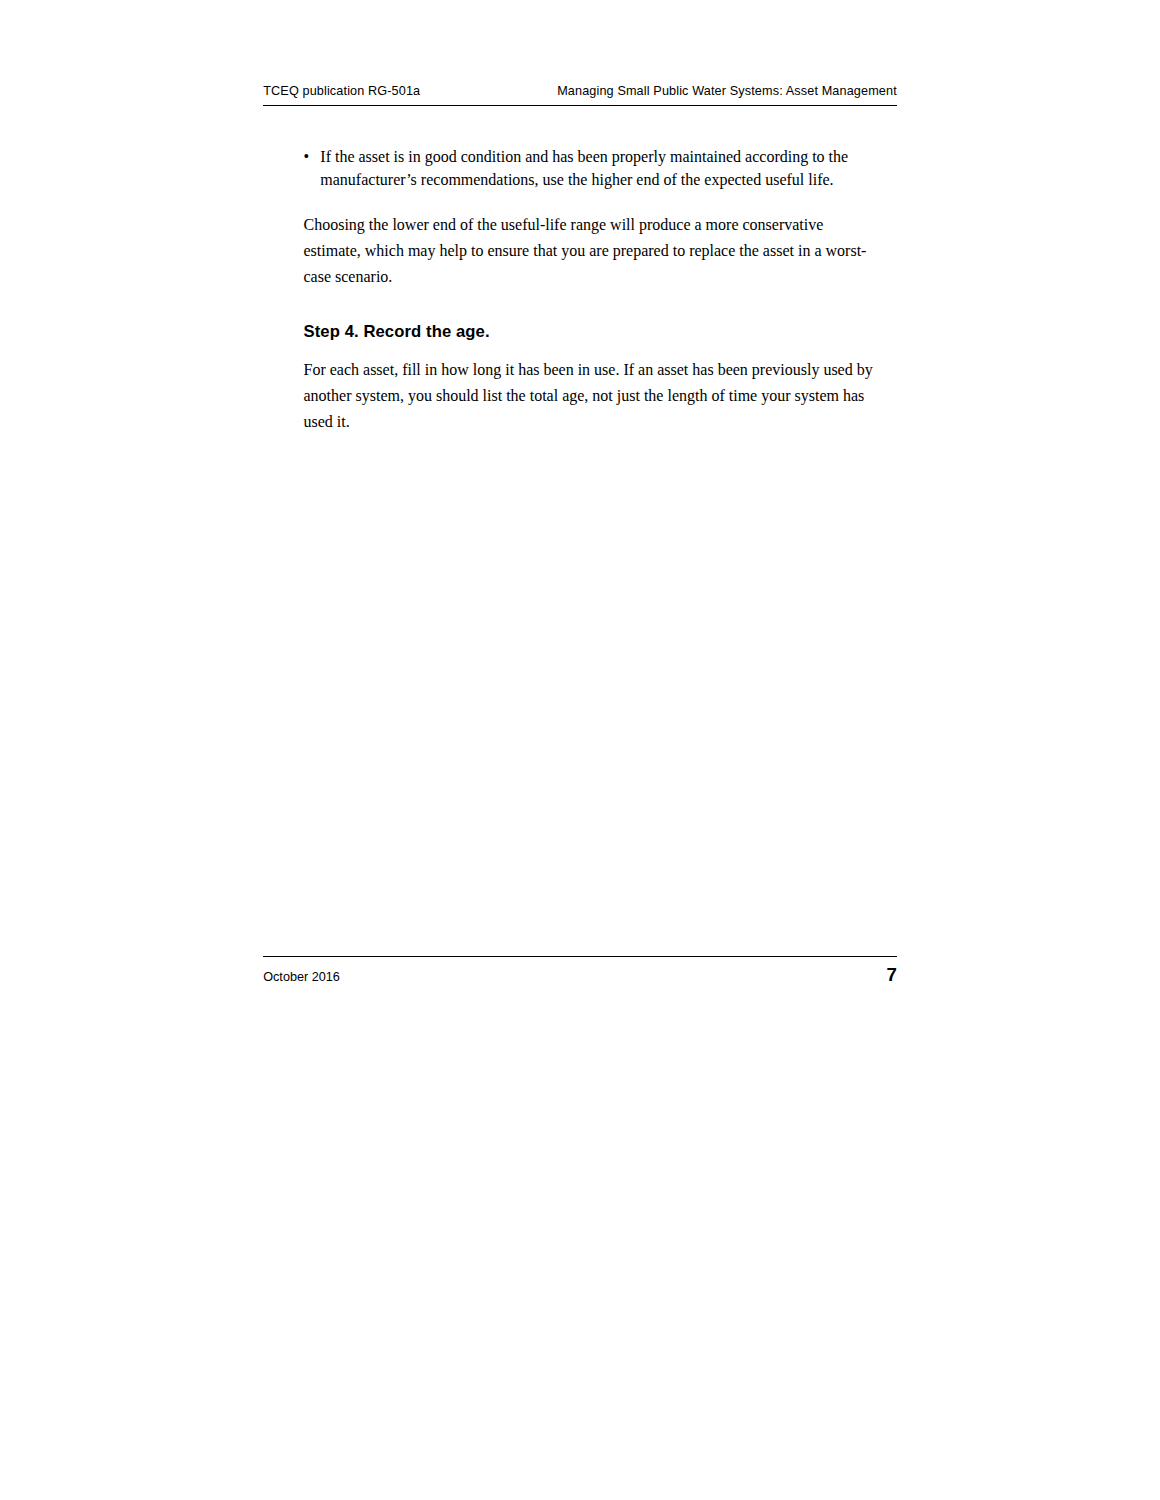TCEQ publication RG-501a Managing Small Public Water Systems: Asset Management
If the asset is in good condition and has been properly maintained according to the manufacturer’s recommendations, use the higher end of the expected useful life.
Choosing the lower end of the useful-life range will produce a more conservative estimate, which may help to ensure that you are prepared to replace the asset in a worst-case scenario.
Step 4. Record the age.
For each asset, fill in how long it has been in use. If an asset has been previously used by another system, you should list the total age, not just the length of time your system has used it.
October 2016 7